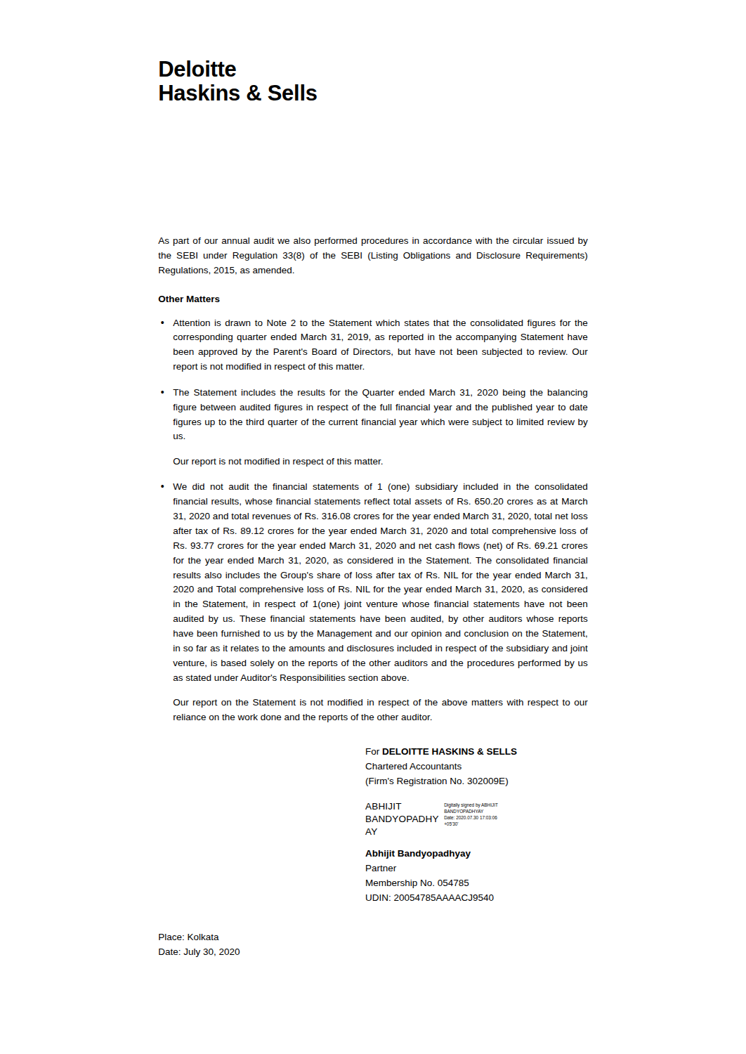Deloitte
Haskins & Sells
As part of our annual audit we also performed procedures in accordance with the circular issued by the SEBI under Regulation 33(8) of the SEBI (Listing Obligations and Disclosure Requirements) Regulations, 2015, as amended.
Other Matters
Attention is drawn to Note 2 to the Statement which states that the consolidated figures for the corresponding quarter ended March 31, 2019, as reported in the accompanying Statement have been approved by the Parent's Board of Directors, but have not been subjected to review. Our report is not modified in respect of this matter.
The Statement includes the results for the Quarter ended March 31, 2020 being the balancing figure between audited figures in respect of the full financial year and the published year to date figures up to the third quarter of the current financial year which were subject to limited review by us.
Our report is not modified in respect of this matter.
We did not audit the financial statements of 1 (one) subsidiary included in the consolidated financial results, whose financial statements reflect total assets of Rs. 650.20 crores as at March 31, 2020 and total revenues of Rs. 316.08 crores for the year ended March 31, 2020, total net loss after tax of Rs. 89.12 crores for the year ended March 31, 2020 and total comprehensive loss of Rs. 93.77 crores for the year ended March 31, 2020 and net cash flows (net) of Rs. 69.21 crores for the year ended March 31, 2020, as considered in the Statement. The consolidated financial results also includes the Group's share of loss after tax of Rs. NIL for the year ended March 31, 2020 and Total comprehensive loss of Rs. NIL for the year ended March 31, 2020, as considered in the Statement, in respect of 1(one) joint venture whose financial statements have not been audited by us. These financial statements have been audited, by other auditors whose reports have been furnished to us by the Management and our opinion and conclusion on the Statement, in so far as it relates to the amounts and disclosures included in respect of the subsidiary and joint venture, is based solely on the reports of the other auditors and the procedures performed by us as stated under Auditor's Responsibilities section above.
Our report on the Statement is not modified in respect of the above matters with respect to our reliance on the work done and the reports of the other auditor.
For DELOITTE HASKINS & SELLS
Chartered Accountants
(Firm's Registration No. 302009E)
ABHIJIT
BANDYOPADHY
AY
Digitally signed by ABHIJIT
BANDYOPADHYAY
Date: 2020.07.30 17:03:06
+05'30'
Abhijit Bandyopadhyay
Partner
Membership No. 054785
UDIN: 20054785AAAACJ9540
Place: Kolkata
Date: July 30, 2020